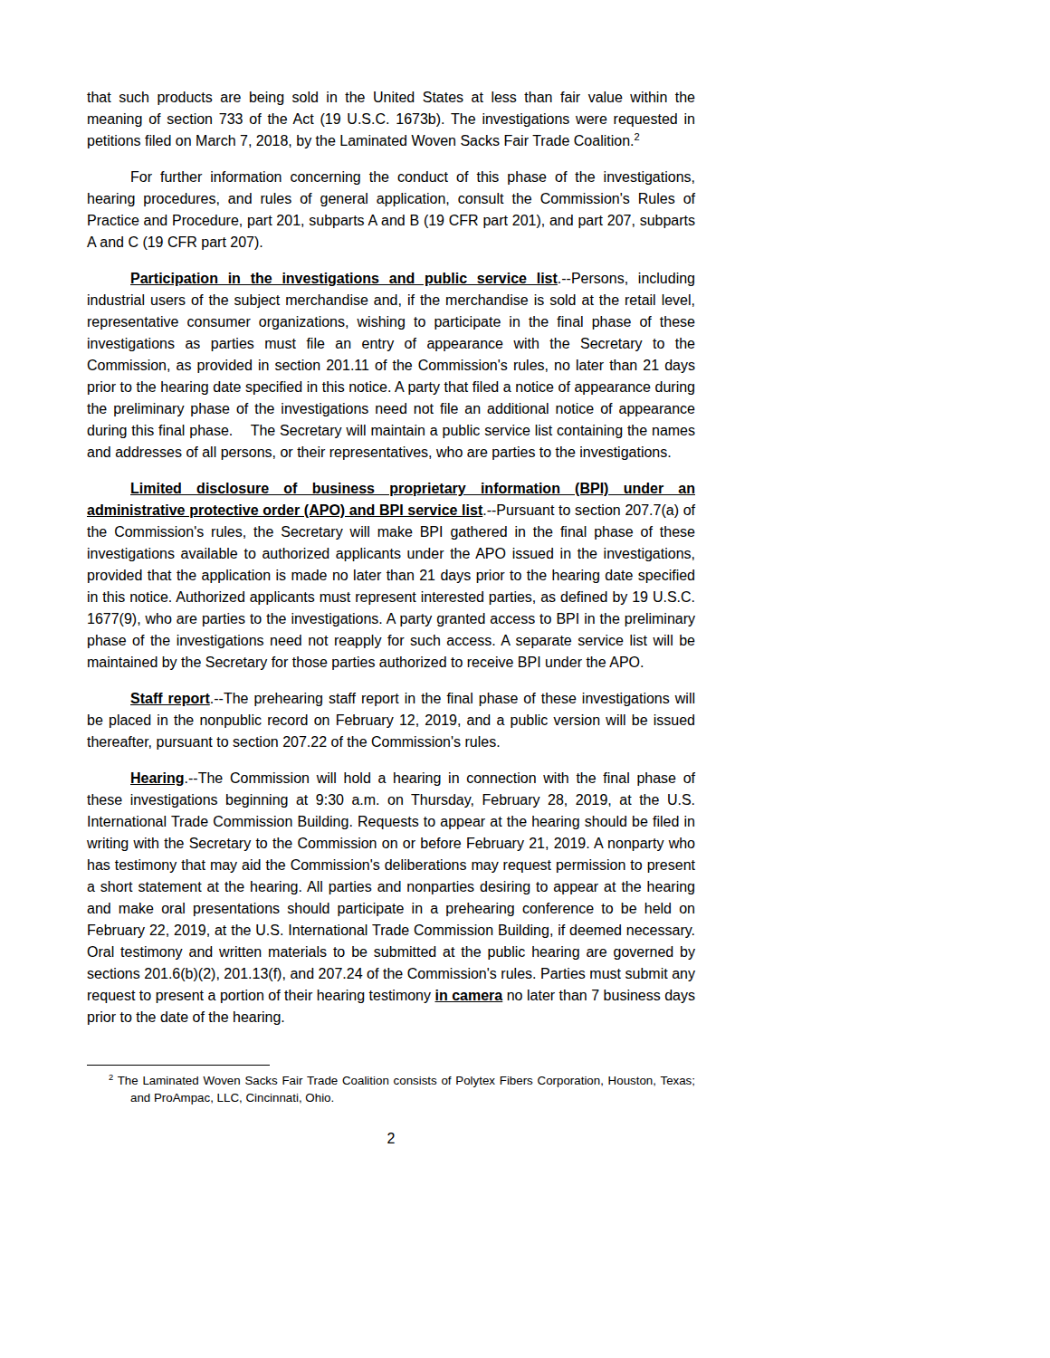that such products are being sold in the United States at less than fair value within the meaning of section 733 of the Act (19 U.S.C. 1673b). The investigations were requested in petitions filed on March 7, 2018, by the Laminated Woven Sacks Fair Trade Coalition.2
For further information concerning the conduct of this phase of the investigations, hearing procedures, and rules of general application, consult the Commission's Rules of Practice and Procedure, part 201, subparts A and B (19 CFR part 201), and part 207, subparts A and C (19 CFR part 207).
Participation in the investigations and public service list.--Persons, including industrial users of the subject merchandise and, if the merchandise is sold at the retail level, representative consumer organizations, wishing to participate in the final phase of these investigations as parties must file an entry of appearance with the Secretary to the Commission, as provided in section 201.11 of the Commission's rules, no later than 21 days prior to the hearing date specified in this notice. A party that filed a notice of appearance during the preliminary phase of the investigations need not file an additional notice of appearance during this final phase. The Secretary will maintain a public service list containing the names and addresses of all persons, or their representatives, who are parties to the investigations.
Limited disclosure of business proprietary information (BPI) under an administrative protective order (APO) and BPI service list.--Pursuant to section 207.7(a) of the Commission's rules, the Secretary will make BPI gathered in the final phase of these investigations available to authorized applicants under the APO issued in the investigations, provided that the application is made no later than 21 days prior to the hearing date specified in this notice. Authorized applicants must represent interested parties, as defined by 19 U.S.C. 1677(9), who are parties to the investigations. A party granted access to BPI in the preliminary phase of the investigations need not reapply for such access. A separate service list will be maintained by the Secretary for those parties authorized to receive BPI under the APO.
Staff report.--The prehearing staff report in the final phase of these investigations will be placed in the nonpublic record on February 12, 2019, and a public version will be issued thereafter, pursuant to section 207.22 of the Commission's rules.
Hearing.--The Commission will hold a hearing in connection with the final phase of these investigations beginning at 9:30 a.m. on Thursday, February 28, 2019, at the U.S. International Trade Commission Building. Requests to appear at the hearing should be filed in writing with the Secretary to the Commission on or before February 21, 2019. A nonparty who has testimony that may aid the Commission's deliberations may request permission to present a short statement at the hearing. All parties and nonparties desiring to appear at the hearing and make oral presentations should participate in a prehearing conference to be held on February 22, 2019, at the U.S. International Trade Commission Building, if deemed necessary. Oral testimony and written materials to be submitted at the public hearing are governed by sections 201.6(b)(2), 201.13(f), and 207.24 of the Commission's rules. Parties must submit any request to present a portion of their hearing testimony in camera no later than 7 business days prior to the date of the hearing.
2 The Laminated Woven Sacks Fair Trade Coalition consists of Polytex Fibers Corporation, Houston, Texas; and ProAmpac, LLC, Cincinnati, Ohio.
2